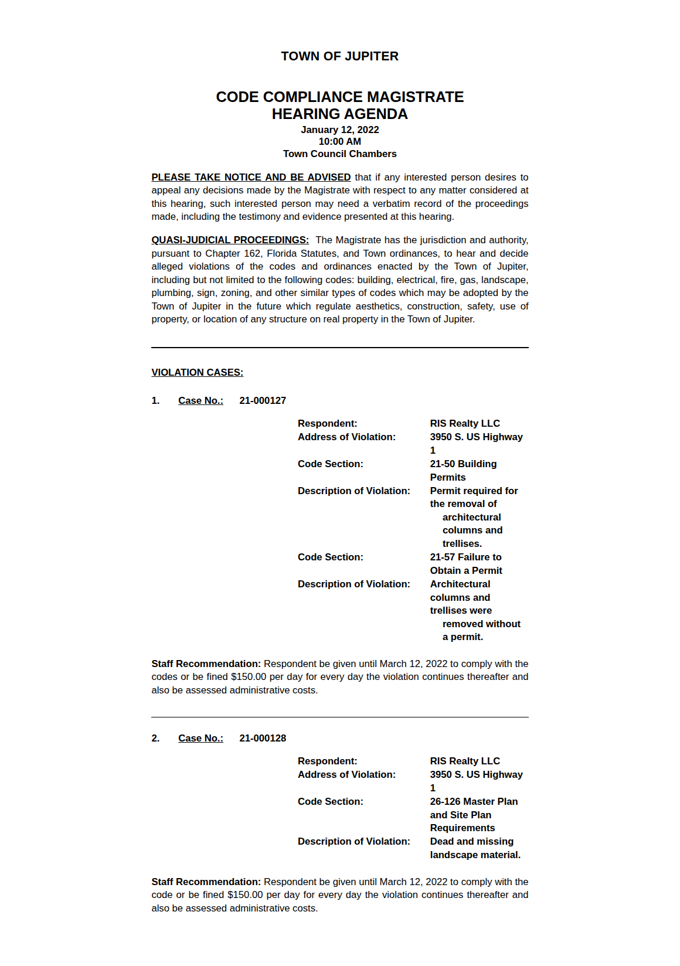TOWN OF JUPITER
CODE COMPLIANCE MAGISTRATE
HEARING AGENDA
January 12, 2022
10:00 AM
Town Council Chambers
PLEASE TAKE NOTICE AND BE ADVISED that if any interested person desires to appeal any decisions made by the Magistrate with respect to any matter considered at this hearing, such interested person may need a verbatim record of the proceedings made, including the testimony and evidence presented at this hearing.
QUASI-JUDICIAL PROCEEDINGS: The Magistrate has the jurisdiction and authority, pursuant to Chapter 162, Florida Statutes, and Town ordinances, to hear and decide alleged violations of the codes and ordinances enacted by the Town of Jupiter, including but not limited to the following codes: building, electrical, fire, gas, landscape, plumbing, sign, zoning, and other similar types of codes which may be adopted by the Town of Jupiter in the future which regulate aesthetics, construction, safety, use of property, or location of any structure on real property in the Town of Jupiter.
VIOLATION CASES:
1. Case No.: 21-000127
| Respondent: | RIS Realty LLC |
| Address of Violation: | 3950 S. US Highway 1 |
| Code Section: | 21-50 Building Permits |
| Description of Violation: | Permit required for the removal of architectural columns and trellises. |
| Code Section: | 21-57 Failure to Obtain a Permit |
| Description of Violation: | Architectural columns and trellises were removed without a permit. |
Staff Recommendation: Respondent be given until March 12, 2022 to comply with the codes or be fined $150.00 per day for every day the violation continues thereafter and also be assessed administrative costs.
2. Case No.: 21-000128
| Respondent: | RIS Realty LLC |
| Address of Violation: | 3950 S. US Highway 1 |
| Code Section: | 26-126 Master Plan and Site Plan Requirements |
| Description of Violation: | Dead and missing landscape material. |
Staff Recommendation: Respondent be given until March 12, 2022 to comply with the code or be fined $150.00 per day for every day the violation continues thereafter and also be assessed administrative costs.